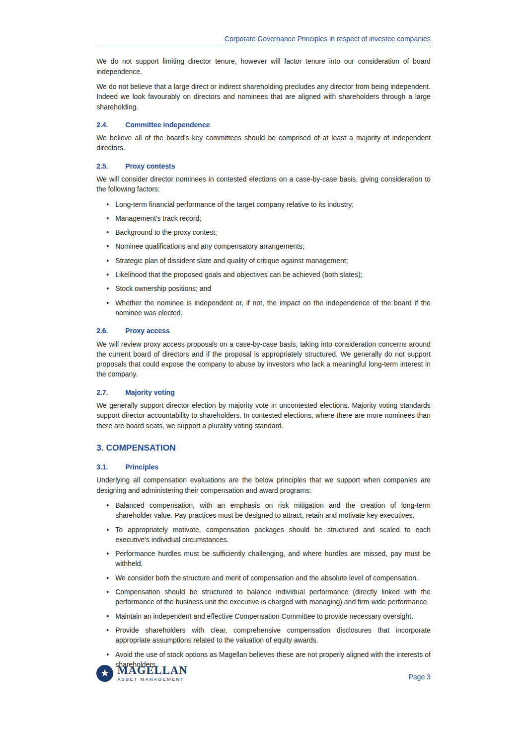Corporate Governance Principles in respect of investee companies
We do not support limiting director tenure, however will factor tenure into our consideration of board independence.
We do not believe that a large direct or indirect shareholding precludes any director from being independent. Indeed we look favourably on directors and nominees that are aligned with shareholders through a large shareholding.
2.4. Committee independence
We believe all of the board's key committees should be comprised of at least a majority of independent directors.
2.5. Proxy contests
We will consider director nominees in contested elections on a case-by-case basis, giving consideration to the following factors:
Long-term financial performance of the target company relative to its industry;
Management's track record;
Background to the proxy contest;
Nominee qualifications and any compensatory arrangements;
Strategic plan of dissident slate and quality of critique against management;
Likelihood that the proposed goals and objectives can be achieved (both slates);
Stock ownership positions; and
Whether the nominee is independent or, if not, the impact on the independence of the board if the nominee was elected.
2.6. Proxy access
We will review proxy access proposals on a case-by-case basis, taking into consideration concerns around the current board of directors and if the proposal is appropriately structured. We generally do not support proposals that could expose the company to abuse by investors who lack a meaningful long-term interest in the company.
2.7. Majority voting
We generally support director election by majority vote in uncontested elections. Majority voting standards support director accountability to shareholders. In contested elections, where there are more nominees than there are board seats, we support a plurality voting standard.
3. COMPENSATION
3.1. Principles
Underlying all compensation evaluations are the below principles that we support when companies are designing and administering their compensation and award programs:
Balanced compensation, with an emphasis on risk mitigation and the creation of long-term shareholder value. Pay practices must be designed to attract, retain and motivate key executives.
To appropriately motivate, compensation packages should be structured and scaled to each executive's individual circumstances.
Performance hurdles must be sufficiently challenging, and where hurdles are missed, pay must be withheld.
We consider both the structure and merit of compensation and the absolute level of compensation.
Compensation should be structured to balance individual performance (directly linked with the performance of the business unit the executive is charged with managing) and firm-wide performance.
Maintain an independent and effective Compensation Committee to provide necessary oversight.
Provide shareholders with clear, comprehensive compensation disclosures that incorporate appropriate assumptions related to the valuation of equity awards.
Avoid the use of stock options as Magellan believes these are not properly aligned with the interests of shareholders.
MAGELLAN ASSET MANAGEMENT
Page 3